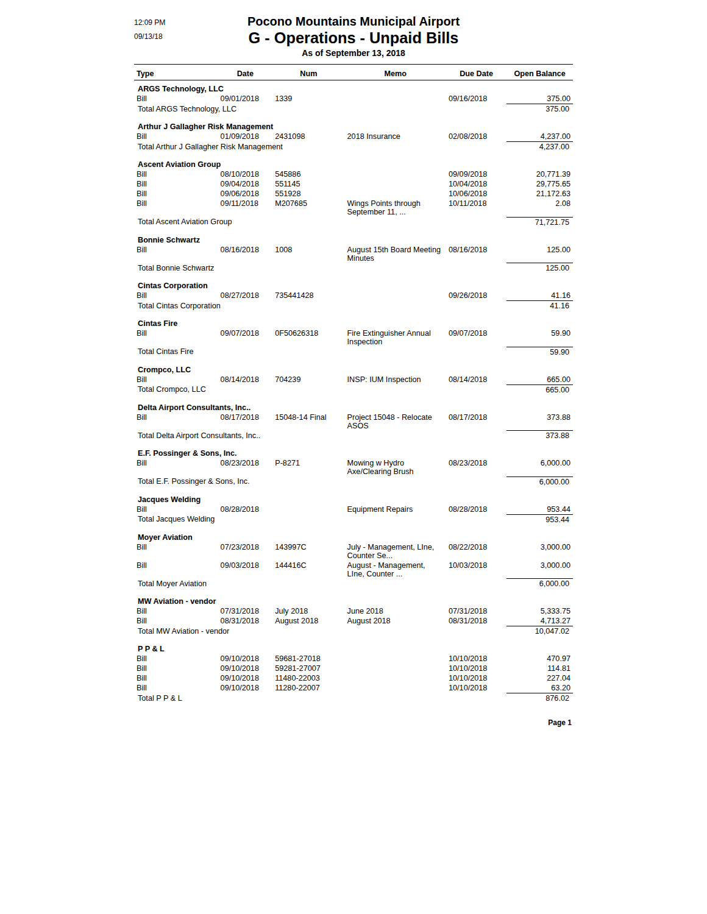12:09 PM
09/13/18
Pocono Mountains Municipal Airport
G - Operations - Unpaid Bills
As of September 13, 2018
| Type | Date | Num | Memo | Due Date | Open Balance |
| --- | --- | --- | --- | --- | --- |
| ARGS Technology, LLC |
| Bill | 09/01/2018 | 1339 | | 09/16/2018 | 375.00 |
| Total ARGS Technology, LLC | 375.00 |
| Arthur J Gallagher Risk Management |
| Bill | 01/09/2018 | 2431098 | 2018 Insurance | 02/08/2018 | 4,237.00 |
| Total Arthur J Gallagher Risk Management | 4,237.00 |
| Ascent Aviation Group |
| Bill | 08/10/2018 | 545886 | | 09/09/2018 | 20,771.39 |
| Bill | 09/04/2018 | 551145 | | 10/04/2018 | 29,775.65 |
| Bill | 09/06/2018 | 551928 | | 10/06/2018 | 21,172.63 |
| Bill | 09/11/2018 | M207685 | Wings Points through September 11, ... | 10/11/2018 | 2.08 |
| Total Ascent Aviation Group | 71,721.75 |
| Bonnie Schwartz |
| Bill | 08/16/2018 | 1008 | August 15th Board Meeting Minutes | 08/16/2018 | 125.00 |
| Total Bonnie Schwartz | 125.00 |
| Cintas Corporation |
| Bill | 08/27/2018 | 735441428 | | 09/26/2018 | 41.16 |
| Total Cintas Corporation | 41.16 |
| Cintas Fire |
| Bill | 09/07/2018 | 0F50626318 | Fire Extinguisher Annual Inspection | 09/07/2018 | 59.90 |
| Total Cintas Fire | 59.90 |
| Crompco, LLC |
| Bill | 08/14/2018 | 704239 | INSP: IUM Inspection | 08/14/2018 | 665.00 |
| Total Crompco, LLC | 665.00 |
| Delta Airport Consultants, Inc.. |
| Bill | 08/17/2018 | 15048-14 Final | Project 15048 - Relocate ASOS | 08/17/2018 | 373.88 |
| Total Delta Airport Consultants, Inc.. | 373.88 |
| E.F. Possinger & Sons, Inc. |
| Bill | 08/23/2018 | P-8271 | Mowing w Hydro Axe/Clearing Brush | 08/23/2018 | 6,000.00 |
| Total E.F. Possinger & Sons, Inc. | 6,000.00 |
| Jacques Welding |
| Bill | 08/28/2018 | | Equipment Repairs | 08/28/2018 | 953.44 |
| Total Jacques Welding | 953.44 |
| Moyer Aviation |
| Bill | 07/23/2018 | 143997C | July - Management, LIne, Counter Se... | 08/22/2018 | 3,000.00 |
| Bill | 09/03/2018 | 144416C | August - Management, LIne, Counter ... | 10/03/2018 | 3,000.00 |
| Total Moyer Aviation | 6,000.00 |
| MW Aviation - vendor |
| Bill | 07/31/2018 | July 2018 | June 2018 | 07/31/2018 | 5,333.75 |
| Bill | 08/31/2018 | August 2018 | August 2018 | 08/31/2018 | 4,713.27 |
| Total MW Aviation - vendor | 10,047.02 |
| P P & L |
| Bill | 09/10/2018 | 59681-27018 | | 10/10/2018 | 470.97 |
| Bill | 09/10/2018 | 59281-27007 | | 10/10/2018 | 114.81 |
| Bill | 09/10/2018 | 11480-22003 | | 10/10/2018 | 227.04 |
| Bill | 09/10/2018 | 11280-22007 | | 10/10/2018 | 63.20 |
| Total P P & L | 876.02 |
Page 1